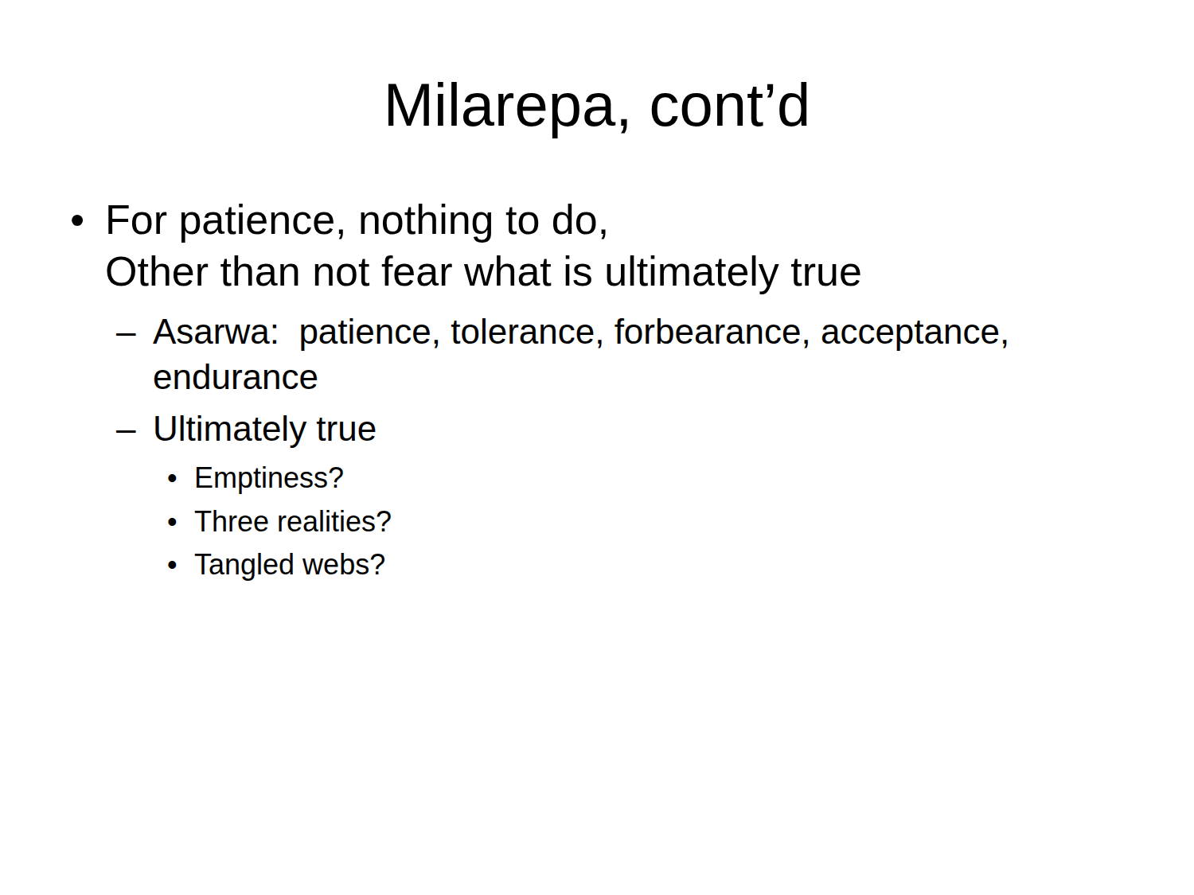Milarepa, cont’d
For patience, nothing to do,
Other than not fear what is ultimately true
Asarwa: patience, tolerance, forbearance, acceptance, endurance
Ultimately true
Emptiness?
Three realities?
Tangled webs?